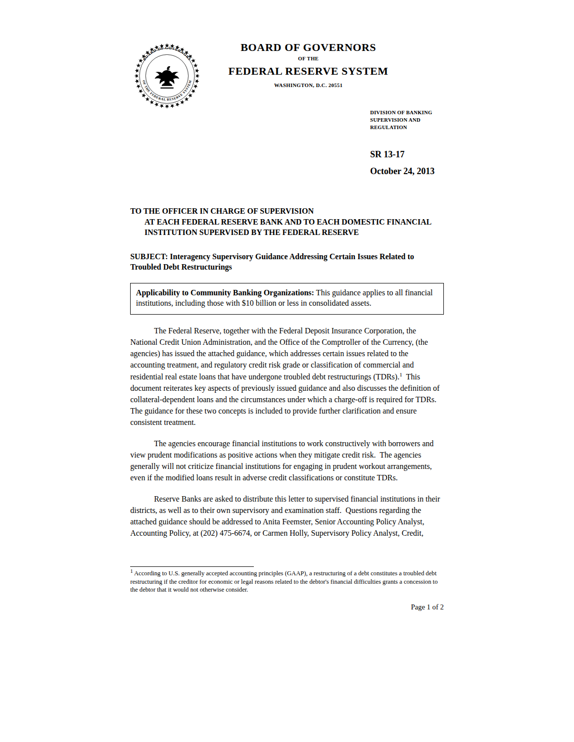BOARD OF GOVERNORS OF THE FEDERAL RESERVE SYSTEM
BOARD OF GOVERNORS
OF THE
FEDERAL RESERVE SYSTEM
WASHINGTON, D.C. 20551
DIVISION OF BANKING
SUPERVISION AND REGULATION
SR 13-17
October 24, 2013
TO THE OFFICER IN CHARGE OF SUPERVISION
AT EACH FEDERAL RESERVE BANK AND TO EACH DOMESTIC FINANCIAL
INSTITUTION SUPERVISED BY THE FEDERAL RESERVE
SUBJECT: Interagency Supervisory Guidance Addressing Certain Issues Related to Troubled Debt Restructurings
Applicability to Community Banking Organizations: This guidance applies to all financial institutions, including those with $10 billion or less in consolidated assets.
The Federal Reserve, together with the Federal Deposit Insurance Corporation, the National Credit Union Administration, and the Office of the Comptroller of the Currency, (the agencies) has issued the attached guidance, which addresses certain issues related to the accounting treatment, and regulatory credit risk grade or classification of commercial and residential real estate loans that have undergone troubled debt restructurings (TDRs).1 This document reiterates key aspects of previously issued guidance and also discusses the definition of collateral-dependent loans and the circumstances under which a charge-off is required for TDRs. The guidance for these two concepts is included to provide further clarification and ensure consistent treatment.
The agencies encourage financial institutions to work constructively with borrowers and view prudent modifications as positive actions when they mitigate credit risk. The agencies generally will not criticize financial institutions for engaging in prudent workout arrangements, even if the modified loans result in adverse credit classifications or constitute TDRs.
Reserve Banks are asked to distribute this letter to supervised financial institutions in their districts, as well as to their own supervisory and examination staff. Questions regarding the attached guidance should be addressed to Anita Feemster, Senior Accounting Policy Analyst, Accounting Policy, at (202) 475-6674, or Carmen Holly, Supervisory Policy Analyst, Credit,
1 According to U.S. generally accepted accounting principles (GAAP), a restructuring of a debt constitutes a troubled debt restructuring if the creditor for economic or legal reasons related to the debtor's financial difficulties grants a concession to the debtor that it would not otherwise consider.
Page 1 of 2